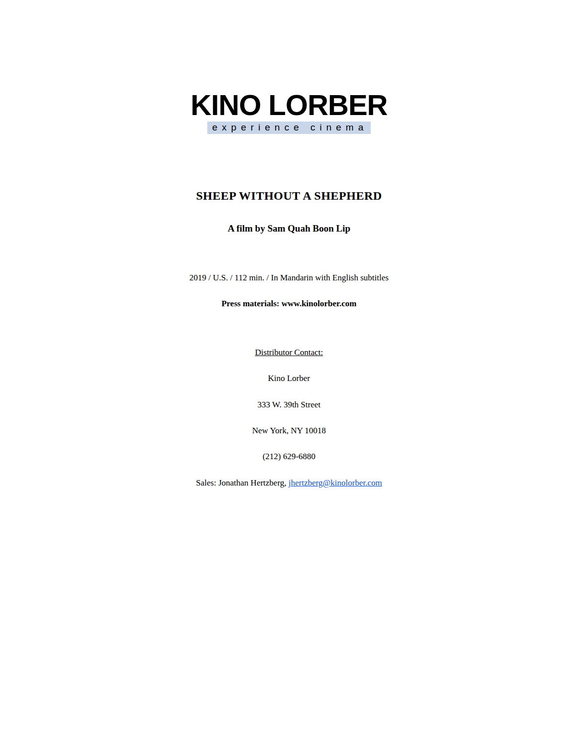KINO LORBER
experience cinema
SHEEP WITHOUT A SHEPHERD
A film by Sam Quah Boon Lip
2019 / U.S. / 112 min. / In Mandarin with English subtitles
Press materials: www.kinolorber.com
Distributor Contact:
Kino Lorber
333 W. 39th Street
New York, NY 10018
(212) 629-6880
Sales: Jonathan Hertzberg, jhertzberg@kinolorber.com